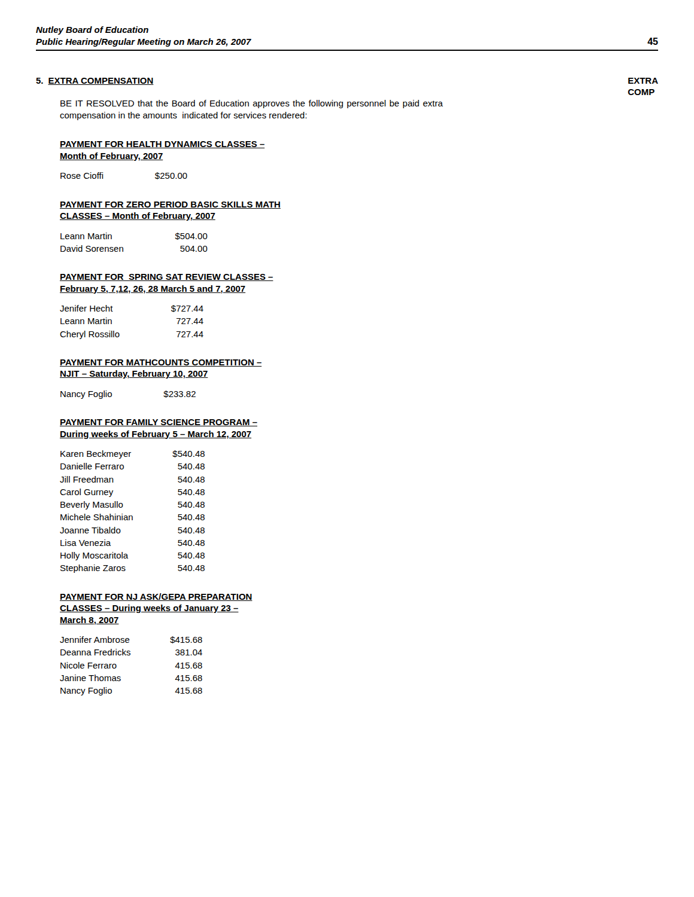Nutley Board of Education
Public Hearing/Regular Meeting on March 26, 2007
45
EXTRA
COMP
5. EXTRA COMPENSATION
BE IT RESOLVED that the Board of Education approves the following personnel be paid extra compensation in the amounts indicated for services rendered:
PAYMENT FOR HEALTH DYNAMICS CLASSES –
Month of February, 2007
| Rose Cioffi | $250.00 |
PAYMENT FOR ZERO PERIOD BASIC SKILLS MATH
CLASSES – Month of February, 2007
| Leann Martin | $504.00 |
| David Sorensen | 504.00 |
PAYMENT FOR SPRING SAT REVIEW CLASSES –
February 5, 7,12, 26, 28 March 5 and 7, 2007
| Jenifer Hecht | $727.44 |
| Leann Martin | 727.44 |
| Cheryl Rossillo | 727.44 |
PAYMENT FOR MATHCOUNTS COMPETITION –
NJIT – Saturday, February 10, 2007
| Nancy Foglio | $233.82 |
PAYMENT FOR FAMILY SCIENCE PROGRAM –
During weeks of February 5 – March 12, 2007
| Karen Beckmeyer | $540.48 |
| Danielle Ferraro | 540.48 |
| Jill Freedman | 540.48 |
| Carol Gurney | 540.48 |
| Beverly Masullo | 540.48 |
| Michele Shahinian | 540.48 |
| Joanne Tibaldo | 540.48 |
| Lisa Venezia | 540.48 |
| Holly Moscaritola | 540.48 |
| Stephanie Zaros | 540.48 |
PAYMENT FOR NJ ASK/GEPA PREPARATION
CLASSES – During weeks of January 23 –
March 8, 2007
| Jennifer Ambrose | $415.68 |
| Deanna Fredricks | 381.04 |
| Nicole Ferraro | 415.68 |
| Janine Thomas | 415.68 |
| Nancy Foglio | 415.68 |